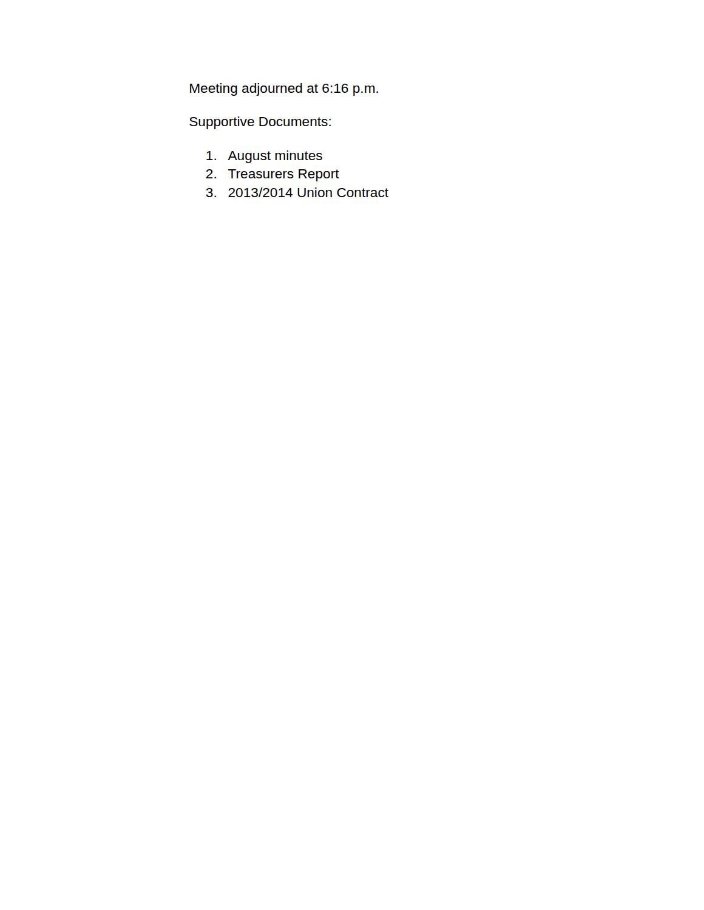Meeting adjourned at 6:16 p.m.
Supportive Documents:
August minutes
Treasurers Report
2013/2014 Union Contract